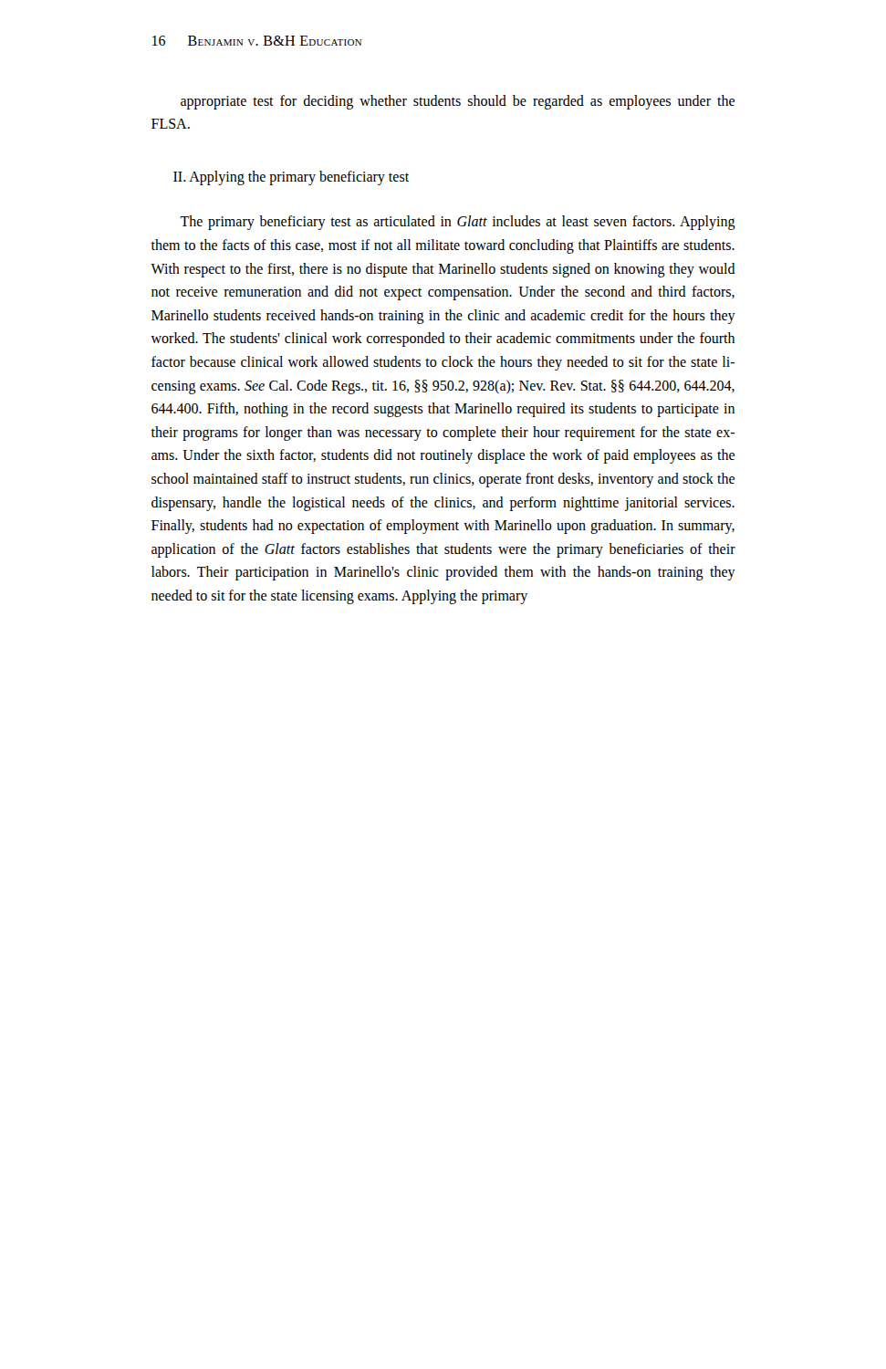16 Benjamin v. B&H Education
appropriate test for deciding whether students should be regarded as employees under the FLSA.
II. Applying the primary beneficiary test
The primary beneficiary test as articulated in Glatt includes at least seven factors. Applying them to the facts of this case, most if not all militate toward concluding that Plaintiffs are students. With respect to the first, there is no dispute that Marinello students signed on knowing they would not receive remuneration and did not expect compensation. Under the second and third factors, Marinello students received hands-on training in the clinic and academic credit for the hours they worked. The students' clinical work corresponded to their academic commitments under the fourth factor because clinical work allowed students to clock the hours they needed to sit for the state licensing exams. See Cal. Code Regs., tit. 16, §§ 950.2, 928(a); Nev. Rev. Stat. §§ 644.200, 644.204, 644.400. Fifth, nothing in the record suggests that Marinello required its students to participate in their programs for longer than was necessary to complete their hour requirement for the state exams. Under the sixth factor, students did not routinely displace the work of paid employees as the school maintained staff to instruct students, run clinics, operate front desks, inventory and stock the dispensary, handle the logistical needs of the clinics, and perform nighttime janitorial services. Finally, students had no expectation of employment with Marinello upon graduation. In summary, application of the Glatt factors establishes that students were the primary beneficiaries of their labors. Their participation in Marinello's clinic provided them with the hands-on training they needed to sit for the state licensing exams. Applying the primary